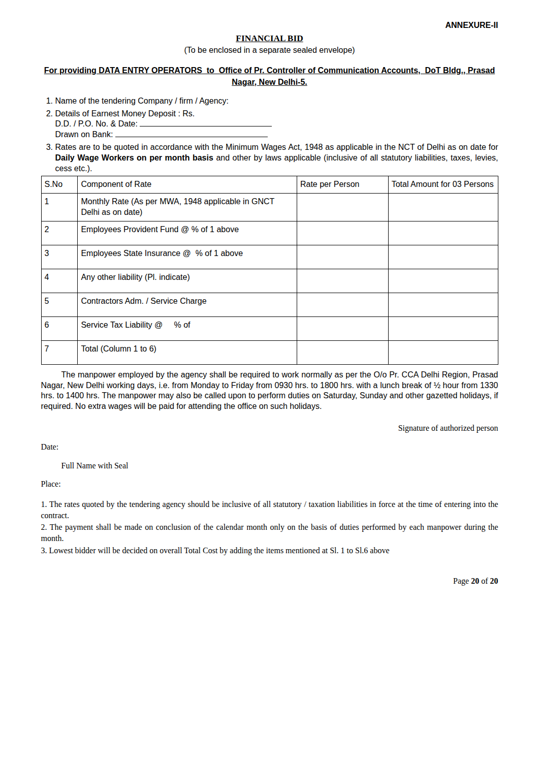ANNEXURE-II
FINANCIAL BID
(To be enclosed in a separate sealed envelope)
For providing DATA ENTRY OPERATORS to Office of Pr. Controller of Communication Accounts, DoT Bldg., Prasad Nagar, New Delhi-5.
Name of the tendering Company / firm / Agency:
Details of Earnest Money Deposit : Rs.
D.D. / P.O. No. & Date:
Drawn on Bank:
Rates are to be quoted in accordance with the Minimum Wages Act, 1948 as applicable in the NCT of Delhi as on date for Daily Wage Workers on per month basis and other by laws applicable (inclusive of all statutory liabilities, taxes, levies, cess etc.).
| S.No | Component of Rate | Rate per Person | Total Amount for 03 Persons |
| --- | --- | --- | --- |
| 1 | Monthly Rate (As per MWA, 1948 applicable in GNCT Delhi as on date) | | |
| 2 | Employees Provident Fund @ % of 1 above | | |
| 3 | Employees State Insurance @ % of 1 above | | |
| 4 | Any other liability (Pl. indicate) | | |
| 5 | Contractors Adm. / Service Charge | | |
| 6 | Service Tax Liability @ % of | | |
| 7 | Total (Column 1 to 6) | | |
The manpower employed by the agency shall be required to work normally as per the O/o Pr. CCA Delhi Region, Prasad Nagar, New Delhi working days, i.e. from Monday to Friday from 0930 hrs. to 1800 hrs. with a lunch break of ½ hour from 1330 hrs. to 1400 hrs. The manpower may also be called upon to perform duties on Saturday, Sunday and other gazetted holidays, if required. No extra wages will be paid for attending the office on such holidays.
Signature of authorized person
Date:
Full Name with Seal
Place:
1. The rates quoted by the tendering agency should be inclusive of all statutory / taxation liabilities in force at the time of entering into the contract.
2. The payment shall be made on conclusion of the calendar month only on the basis of duties performed by each manpower during the month.
3. Lowest bidder will be decided on overall Total Cost by adding the items mentioned at Sl. 1 to Sl.6 above
Page 20 of 20